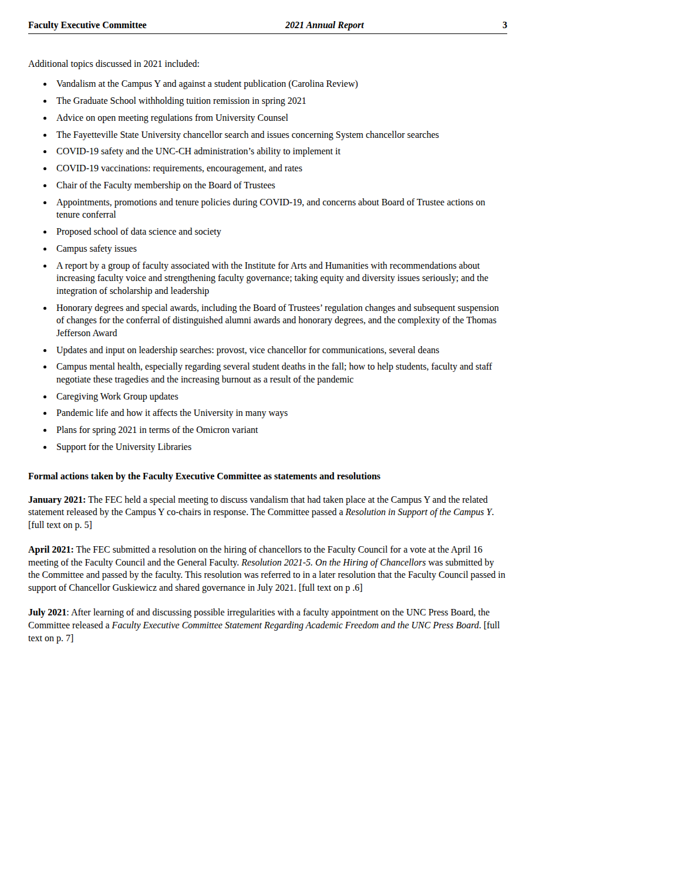Faculty Executive Committee 2021 Annual Report 3
Additional topics discussed in 2021 included:
Vandalism at the Campus Y and against a student publication (Carolina Review)
The Graduate School withholding tuition remission in spring 2021
Advice on open meeting regulations from University Counsel
The Fayetteville State University chancellor search and issues concerning System chancellor searches
COVID-19 safety and the UNC-CH administration’s ability to implement it
COVID-19 vaccinations: requirements, encouragement, and rates
Chair of the Faculty membership on the Board of Trustees
Appointments, promotions and tenure policies during COVID-19, and concerns about Board of Trustee actions on tenure conferral
Proposed school of data science and society
Campus safety issues
A report by a group of faculty associated with the Institute for Arts and Humanities with recommendations about increasing faculty voice and strengthening faculty governance; taking equity and diversity issues seriously; and the integration of scholarship and leadership
Honorary degrees and special awards, including the Board of Trustees’ regulation changes and subsequent suspension of changes for the conferral of distinguished alumni awards and honorary degrees, and the complexity of the Thomas Jefferson Award
Updates and input on leadership searches: provost, vice chancellor for communications, several deans
Campus mental health, especially regarding several student deaths in the fall; how to help students, faculty and staff negotiate these tragedies and the increasing burnout as a result of the pandemic
Caregiving Work Group updates
Pandemic life and how it affects the University in many ways
Plans for spring 2021 in terms of the Omicron variant
Support for the University Libraries
Formal actions taken by the Faculty Executive Committee as statements and resolutions
January 2021: The FEC held a special meeting to discuss vandalism that had taken place at the Campus Y and the related statement released by the Campus Y co-chairs in response. The Committee passed a Resolution in Support of the Campus Y. [full text on p. 5]
April 2021: The FEC submitted a resolution on the hiring of chancellors to the Faculty Council for a vote at the April 16 meeting of the Faculty Council and the General Faculty. Resolution 2021-5. On the Hiring of Chancellors was submitted by the Committee and passed by the faculty. This resolution was referred to in a later resolution that the Faculty Council passed in support of Chancellor Guskiewicz and shared governance in July 2021. [full text on p .6]
July 2021: After learning of and discussing possible irregularities with a faculty appointment on the UNC Press Board, the Committee released a Faculty Executive Committee Statement Regarding Academic Freedom and the UNC Press Board. [full text on p. 7]